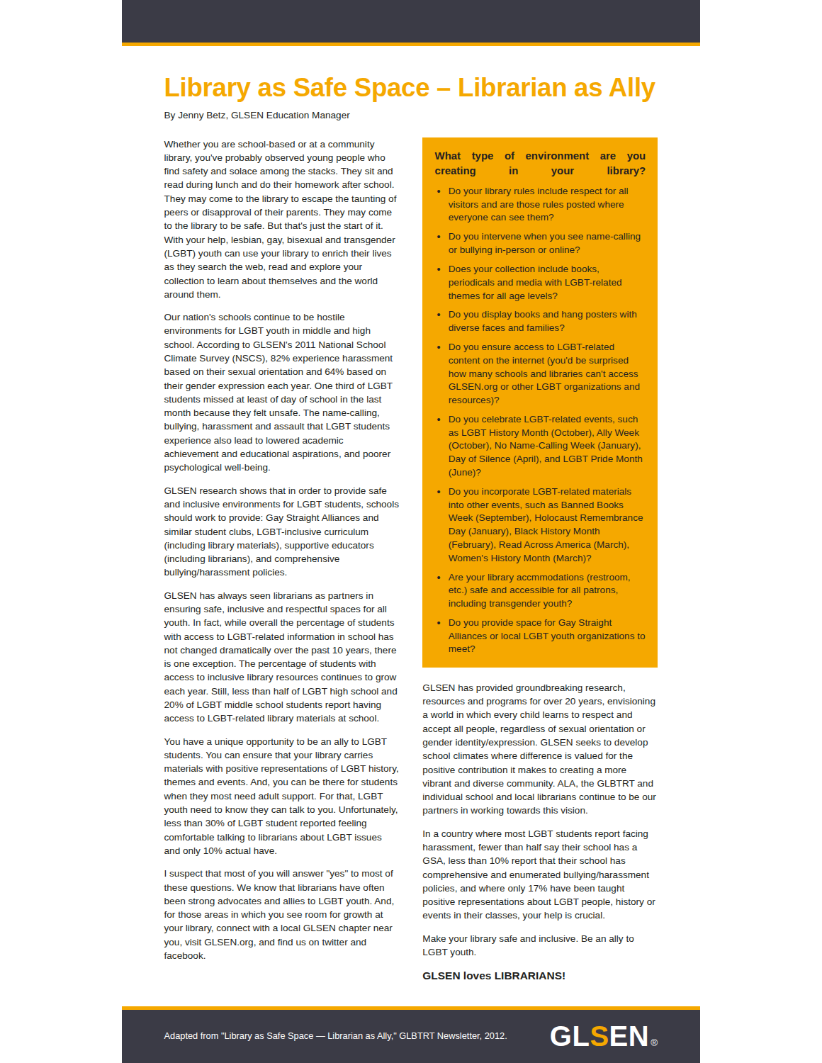Library as Safe Space – Librarian as Ally
By Jenny Betz, GLSEN Education Manager
Whether you are school-based or at a community library, you've probably observed young people who find safety and solace among the stacks. They sit and read during lunch and do their homework after school. They may come to the library to escape the taunting of peers or disapproval of their parents. They may come to the library to be safe. But that's just the start of it. With your help, lesbian, gay, bisexual and transgender (LGBT) youth can use your library to enrich their lives as they search the web, read and explore your collection to learn about themselves and the world around them.
Our nation's schools continue to be hostile environments for LGBT youth in middle and high school. According to GLSEN's 2011 National School Climate Survey (NSCS), 82% experience harassment based on their sexual orientation and 64% based on their gender expression each year. One third of LGBT students missed at least of day of school in the last month because they felt unsafe. The name-calling, bullying, harassment and assault that LGBT students experience also lead to lowered academic achievement and educational aspirations, and poorer psychological well-being.
GLSEN research shows that in order to provide safe and inclusive environments for LGBT students, schools should work to provide: Gay Straight Alliances and similar student clubs, LGBT-inclusive curriculum (including library materials), supportive educators (including librarians), and comprehensive bullying/harassment policies.
GLSEN has always seen librarians as partners in ensuring safe, inclusive and respectful spaces for all youth. In fact, while overall the percentage of students with access to LGBT-related information in school has not changed dramatically over the past 10 years, there is one exception. The percentage of students with access to inclusive library resources continues to grow each year. Still, less than half of LGBT high school and 20% of LGBT middle school students report having access to LGBT-related library materials at school.
You have a unique opportunity to be an ally to LGBT students. You can ensure that your library carries materials with positive representations of LGBT history, themes and events. And, you can be there for students when they most need adult support. For that, LGBT youth need to know they can talk to you. Unfortunately, less than 30% of LGBT student reported feeling comfortable talking to librarians about LGBT issues and only 10% actual have.
I suspect that most of you will answer "yes" to most of these questions. We know that librarians have often been strong advocates and allies to LGBT youth. And, for those areas in which you see room for growth at your library, connect with a local GLSEN chapter near you, visit GLSEN.org, and find us on twitter and facebook.
What type of environment are you creating in your library?
Do your library rules include respect for all visitors and are those rules posted where everyone can see them?
Do you intervene when you see name-calling or bullying in-person or online?
Does your collection include books, periodicals and media with LGBT-related themes for all age levels?
Do you display books and hang posters with diverse faces and families?
Do you ensure access to LGBT-related content on the internet (you'd be surprised how many schools and libraries can't access GLSEN.org or other LGBT organizations and resources)?
Do you celebrate LGBT-related events, such as LGBT History Month (October), Ally Week (October), No Name-Calling Week (January), Day of Silence (April), and LGBT Pride Month (June)?
Do you incorporate LGBT-related materials into other events, such as Banned Books Week (September), Holocaust Remembrance Day (January), Black History Month (February), Read Across America (March), Women's History Month (March)?
Are your library accmmodations (restroom, etc.) safe and accessible for all patrons, including transgender youth?
Do you provide space for Gay Straight Alliances or local LGBT youth organizations to meet?
GLSEN has provided groundbreaking research, resources and programs for over 20 years, envisioning a world in which every child learns to respect and accept all people, regardless of sexual orientation or gender identity/expression. GLSEN seeks to develop school climates where difference is valued for the positive contribution it makes to creating a more vibrant and diverse community. ALA, the GLBTRT and individual school and local librarians continue to be our partners in working towards this vision.
In a country where most LGBT students report facing harassment, fewer than half say their school has a GSA, less than 10% report that their school has comprehensive and enumerated bullying/harassment policies, and where only 17% have been taught positive representations about LGBT people, history or events in their classes, your help is crucial.
Make your library safe and inclusive. Be an ally to LGBT youth.
GLSEN loves LIBRARIANS!
Adapted from "Library as Safe Space — Librarian as Ally," GLBTRT Newsletter, 2012.
GLSEN®